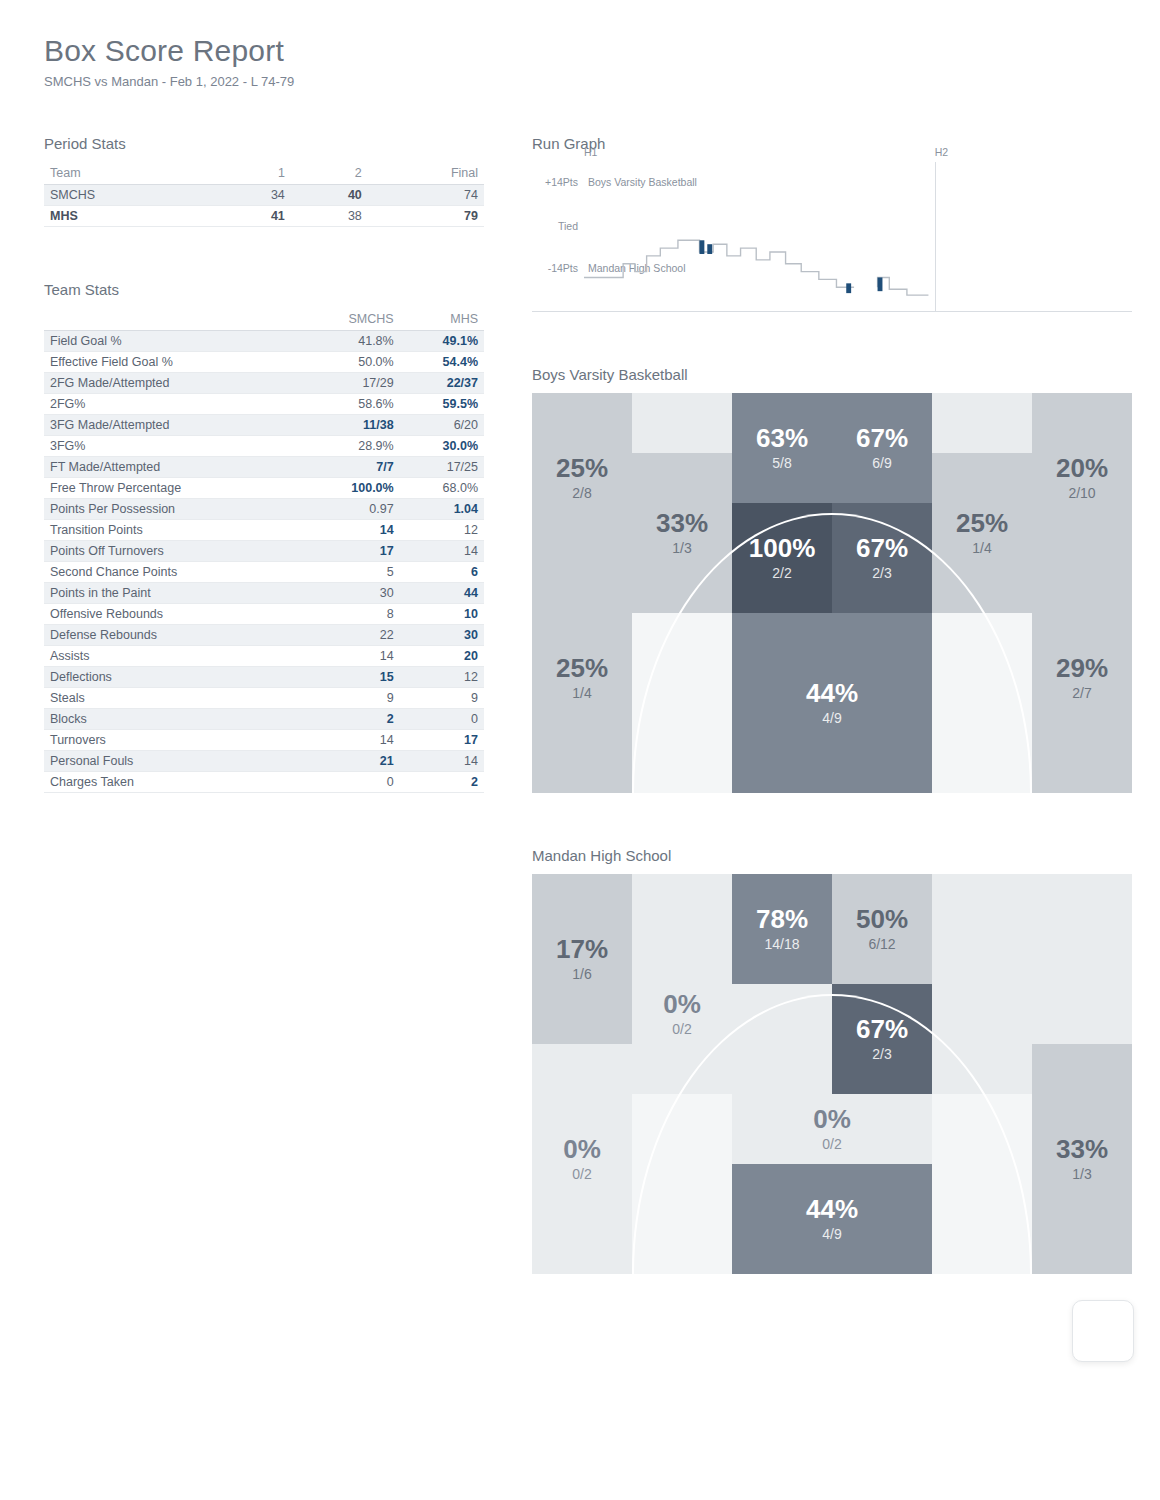Box Score Report
SMCHS vs Mandan - Feb 1, 2022 - L 74-79
Period Stats
| Team | 1 | 2 | Final |
| --- | --- | --- | --- |
| SMCHS | 34 | 40 | 74 |
| MHS | 41 | 38 | 79 |
Team Stats
| | SMCHS | MHS |
| --- | --- | --- |
| Field Goal % | 41.8% | 49.1% |
| Effective Field Goal % | 50.0% | 54.4% |
| 2FG Made/Attempted | 17/29 | 22/37 |
| 2FG% | 58.6% | 59.5% |
| 3FG Made/Attempted | 11/38 | 6/20 |
| 3FG% | 28.9% | 30.0% |
| FT Made/Attempted | 7/7 | 17/25 |
| Free Throw Percentage | 100.0% | 68.0% |
| Points Per Possession | 0.97 | 1.04 |
| Transition Points | 14 | 12 |
| Points Off Turnovers | 17 | 14 |
| Second Chance Points | 5 | 6 |
| Points in the Paint | 30 | 44 |
| Offensive Rebounds | 8 | 10 |
| Defense Rebounds | 22 | 30 |
| Assists | 14 | 20 |
| Deflections | 15 | 12 |
| Steals | 9 | 9 |
| Blocks | 2 | 0 |
| Turnovers | 14 | 17 |
| Personal Fouls | 21 | 14 |
| Charges Taken | 0 | 2 |
Run Graph
+14Pts Tied -14Pts
H1 H2
Boys Varsity Basketball Mandan High School
Boys Varsity Basketball
25%
2/8
20%
2/10
63%
5/8
67%
6/9
100%
2/2
67%
2/3
33%
1/3
25%
1/4
25%
1/4
29%
2/7
44%
4/9
Mandan High School
17%
1/6
78%
14/18
50%
6/12
67%
2/3
0%
0/2
0%
0/2
33%
1/3
0%
0/2
44%
4/9